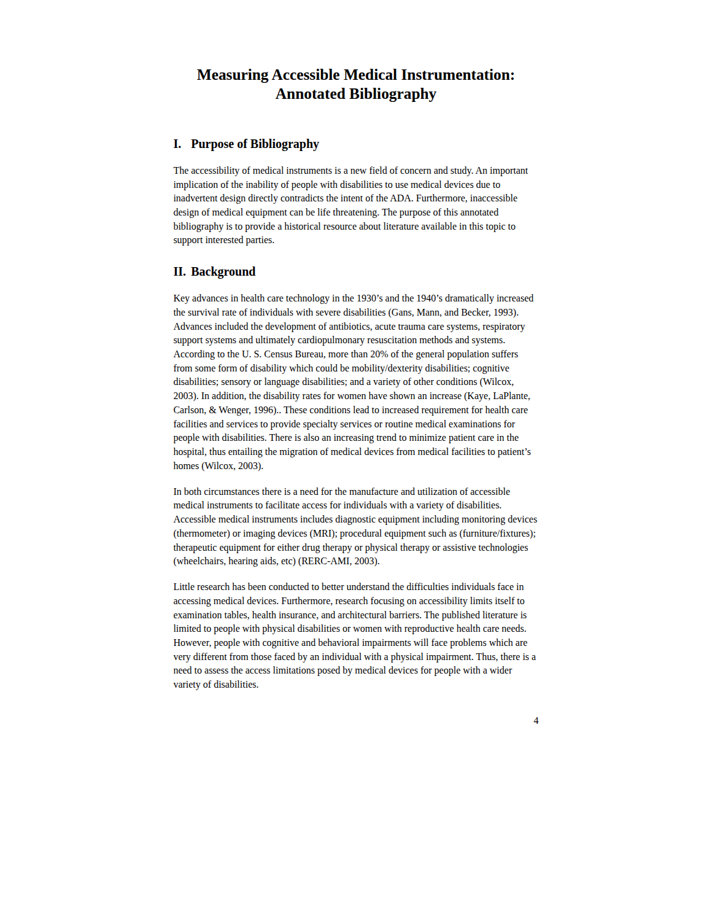Measuring Accessible Medical Instrumentation: Annotated Bibliography
I. Purpose of Bibliography
The accessibility of medical instruments is a new field of concern and study. An important implication of the inability of people with disabilities to use medical devices due to inadvertent design directly contradicts the intent of the ADA. Furthermore, inaccessible design of medical equipment can be life threatening. The purpose of this annotated bibliography is to provide a historical resource about literature available in this topic to support interested parties.
II. Background
Key advances in health care technology in the 1930’s and the 1940’s dramatically increased the survival rate of individuals with severe disabilities (Gans, Mann, and Becker, 1993). Advances included the development of antibiotics, acute trauma care systems, respiratory support systems and ultimately cardiopulmonary resuscitation methods and systems. According to the U. S. Census Bureau, more than 20% of the general population suffers from some form of disability which could be mobility/dexterity disabilities; cognitive disabilities; sensory or language disabilities; and a variety of other conditions (Wilcox, 2003). In addition, the disability rates for women have shown an increase (Kaye, LaPlante, Carlson, & Wenger, 1996).. These conditions lead to increased requirement for health care facilities and services to provide specialty services or routine medical examinations for people with disabilities. There is also an increasing trend to minimize patient care in the hospital, thus entailing the migration of medical devices from medical facilities to patient’s homes (Wilcox, 2003).
In both circumstances there is a need for the manufacture and utilization of accessible medical instruments to facilitate access for individuals with a variety of disabilities. Accessible medical instruments includes diagnostic equipment including monitoring devices (thermometer) or imaging devices (MRI); procedural equipment such as (furniture/fixtures); therapeutic equipment for either drug therapy or physical therapy or assistive technologies (wheelchairs, hearing aids, etc) (RERC-AMI, 2003).
Little research has been conducted to better understand the difficulties individuals face in accessing medical devices. Furthermore, research focusing on accessibility limits itself to examination tables, health insurance, and architectural barriers. The published literature is limited to people with physical disabilities or women with reproductive health care needs. However, people with cognitive and behavioral impairments will face problems which are very different from those faced by an individual with a physical impairment. Thus, there is a need to assess the access limitations posed by medical devices for people with a wider variety of disabilities.
4